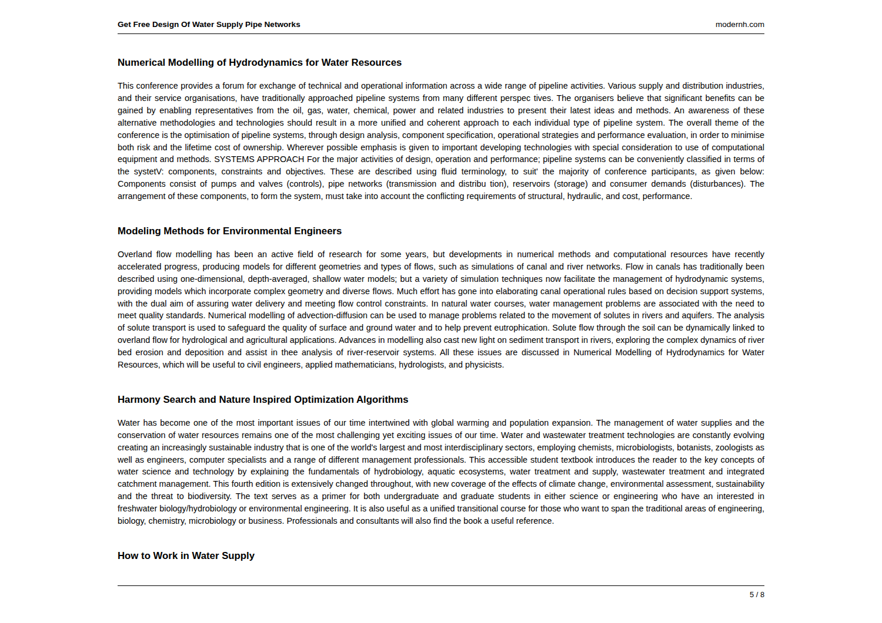Get Free Design Of Water Supply Pipe Networks modernh.com
Numerical Modelling of Hydrodynamics for Water Resources
This conference provides a forum for exchange of technical and operational information across a wide range of pipeline activities. Various supply and distribution industries, and their service organisations, have traditionally approached pipeline systems from many different perspec tives. The organisers believe that significant benefits can be gained by enabling representatives from the oil, gas, water, chemical, power and related industries to present their latest ideas and methods. An awareness of these alternative methodologies and technologies should result in a more unified and coherent approach to each individual type of pipeline system. The overall theme of the conference is the optimisation of pipeline systems, through design analysis, component specification, operational strategies and performance evaluation, in order to minimise both risk and the lifetime cost of ownership. Wherever possible emphasis is given to important developing technologies with special consideration to use of computational equipment and methods. SYSTEMS APPROACH For the major activities of design, operation and performance; pipeline systems can be conveniently classified in terms of the systetV: components, constraints and objectives. These are described using fluid terminology, to suit' the majority of conference participants, as given below: Components consist of pumps and valves (controls), pipe networks (transmission and distribu tion), reservoirs (storage) and consumer demands (disturbances). The arrangement of these components, to form the system, must take into account the conflicting requirements of structural, hydraulic, and cost, performance.
Modeling Methods for Environmental Engineers
Overland flow modelling has been an active field of research for some years, but developments in numerical methods and computational resources have recently accelerated progress, producing models for different geometries and types of flows, such as simulations of canal and river networks. Flow in canals has traditionally been described using one-dimensional, depth-averaged, shallow water models; but a variety of simulation techniques now facilitate the management of hydrodynamic systems, providing models which incorporate complex geometry and diverse flows. Much effort has gone into elaborating canal operational rules based on decision support systems, with the dual aim of assuring water delivery and meeting flow control constraints. In natural water courses, water management problems are associated with the need to meet quality standards. Numerical modelling of advection-diffusion can be used to manage problems related to the movement of solutes in rivers and aquifers. The analysis of solute transport is used to safeguard the quality of surface and ground water and to help prevent eutrophication. Solute flow through the soil can be dynamically linked to overland flow for hydrological and agricultural applications. Advances in modelling also cast new light on sediment transport in rivers, exploring the complex dynamics of river bed erosion and deposition and assist in thee analysis of river-reservoir systems. All these issues are discussed in Numerical Modelling of Hydrodynamics for Water Resources, which will be useful to civil engineers, applied mathematicians, hydrologists, and physicists.
Harmony Search and Nature Inspired Optimization Algorithms
Water has become one of the most important issues of our time intertwined with global warming and population expansion. The management of water supplies and the conservation of water resources remains one of the most challenging yet exciting issues of our time. Water and wastewater treatment technologies are constantly evolving creating an increasingly sustainable industry that is one of the world's largest and most interdisciplinary sectors, employing chemists, microbiologists, botanists, zoologists as well as engineers, computer specialists and a range of different management professionals. This accessible student textbook introduces the reader to the key concepts of water science and technology by explaining the fundamentals of hydrobiology, aquatic ecosystems, water treatment and supply, wastewater treatment and integrated catchment management. This fourth edition is extensively changed throughout, with new coverage of the effects of climate change, environmental assessment, sustainability and the threat to biodiversity. The text serves as a primer for both undergraduate and graduate students in either science or engineering who have an interested in freshwater biology/hydrobiology or environmental engineering. It is also useful as a unified transitional course for those who want to span the traditional areas of engineering, biology, chemistry, microbiology or business. Professionals and consultants will also find the book a useful reference.
How to Work in Water Supply
5 / 8